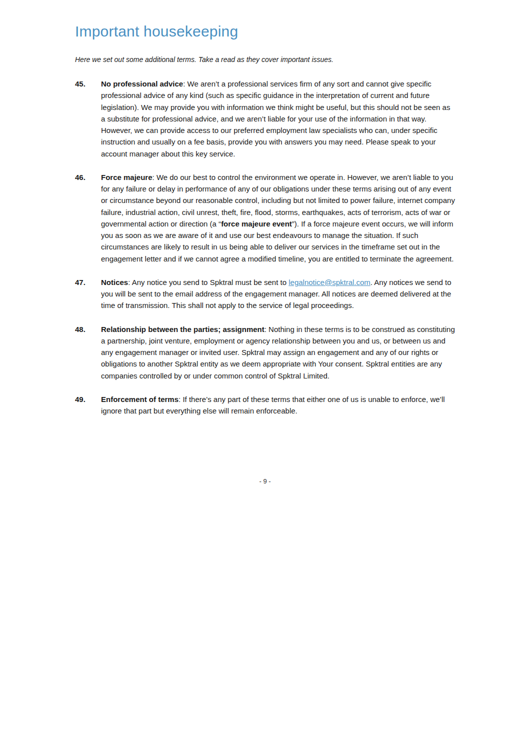Important housekeeping
Here we set out some additional terms. Take a read as they cover important issues.
No professional advice: We aren’t a professional services firm of any sort and cannot give specific professional advice of any kind (such as specific guidance in the interpretation of current and future legislation). We may provide you with information we think might be useful, but this should not be seen as a substitute for professional advice, and we aren’t liable for your use of the information in that way. However, we can provide access to our preferred employment law specialists who can, under specific instruction and usually on a fee basis, provide you with answers you may need. Please speak to your account manager about this key service.
Force majeure: We do our best to control the environment we operate in. However, we aren’t liable to you for any failure or delay in performance of any of our obligations under these terms arising out of any event or circumstance beyond our reasonable control, including but not limited to power failure, internet company failure, industrial action, civil unrest, theft, fire, flood, storms, earthquakes, acts of terrorism, acts of war or governmental action or direction (a “force majeure event”). If a force majeure event occurs, we will inform you as soon as we are aware of it and use our best endeavours to manage the situation. If such circumstances are likely to result in us being able to deliver our services in the timeframe set out in the engagement letter and if we cannot agree a modified timeline, you are entitled to terminate the agreement.
Notices: Any notice you send to Spktral must be sent to legalnotice@spktral.com. Any notices we send to you will be sent to the email address of the engagement manager. All notices are deemed delivered at the time of transmission. This shall not apply to the service of legal proceedings.
Relationship between the parties; assignment: Nothing in these terms is to be construed as constituting a partnership, joint venture, employment or agency relationship between you and us, or between us and any engagement manager or invited user. Spktral may assign an engagement and any of our rights or obligations to another Spktral entity as we deem appropriate with Your consent. Spktral entities are any companies controlled by or under common control of Spktral Limited.
Enforcement of terms: If there’s any part of these terms that either one of us is unable to enforce, we’ll ignore that part but everything else will remain enforceable.
- 9 -